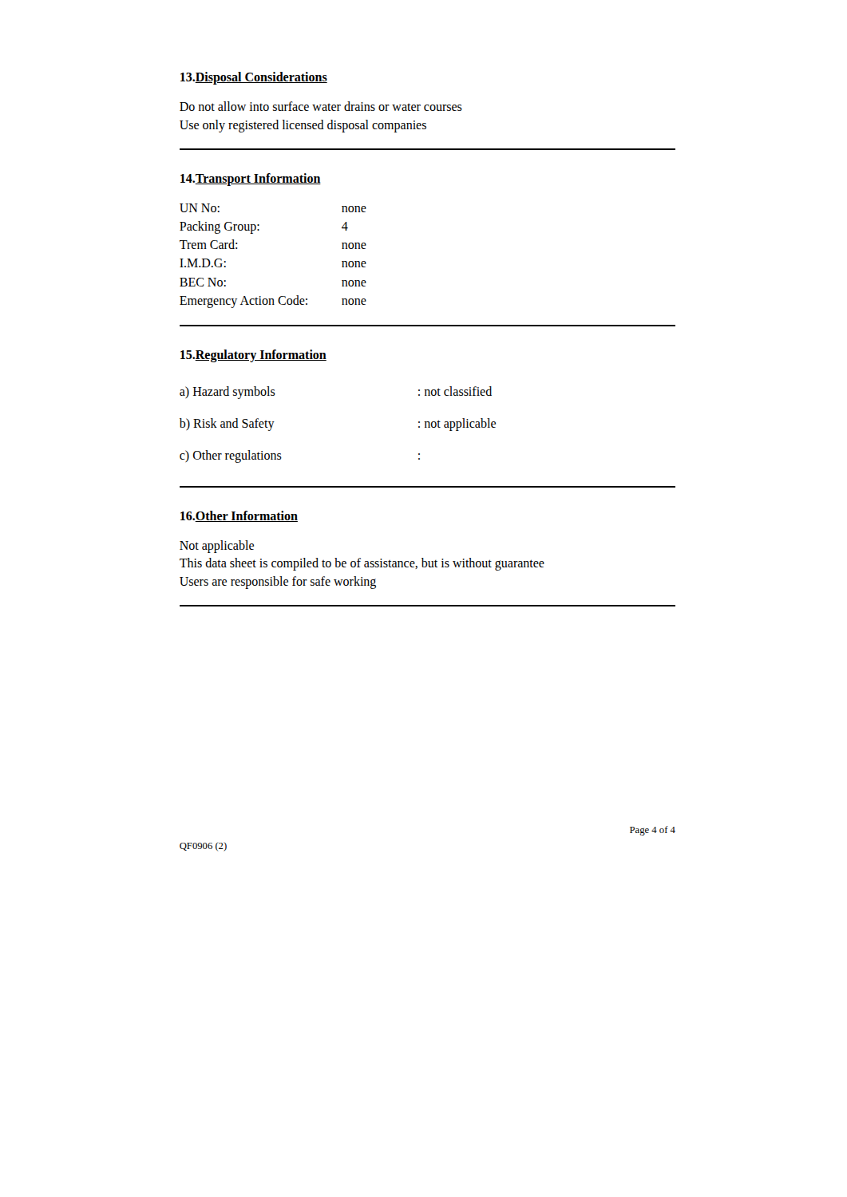13. Disposal Considerations
Do not allow into surface water drains or water courses
Use only registered licensed disposal companies
14. Transport Information
| UN No: | none |
| Packing Group: | 4 |
| Trem Card: | none |
| I.M.D.G: | none |
| BEC No: | none |
| Emergency Action Code: | none |
15. Regulatory Information
| a) Hazard symbols | : not classified |
| b) Risk and Safety | : not applicable |
| c) Other regulations | : |
16. Other Information
Not applicable
This data sheet is compiled to be of assistance, but is without guarantee
Users are responsible for safe working
Page 4 of 4
QF0906 (2)